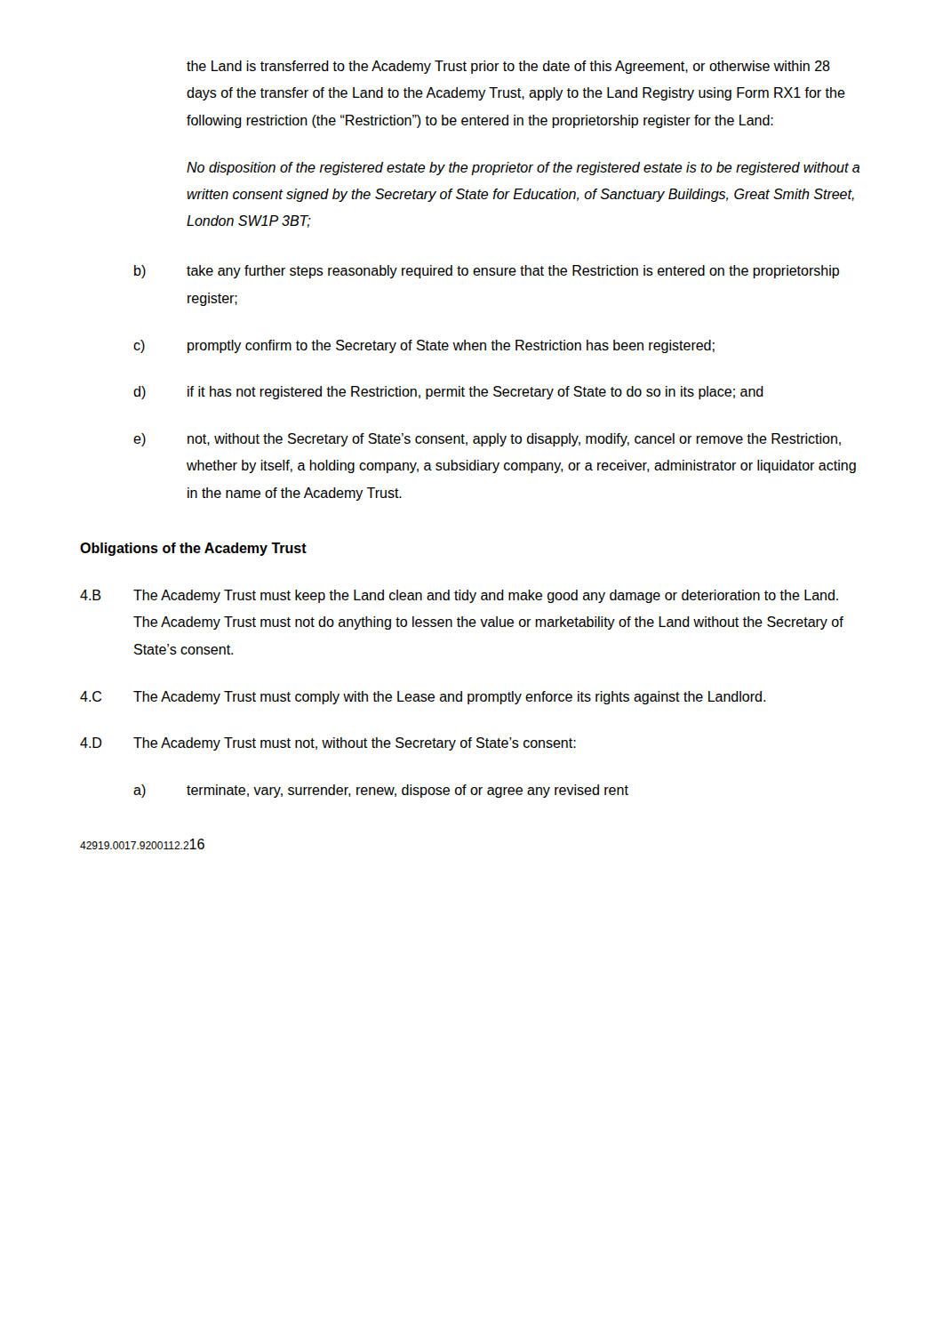the Land is transferred to the Academy Trust prior to the date of this Agreement, or otherwise within 28 days of the transfer of the Land to the Academy Trust, apply to the Land Registry using Form RX1 for the following restriction (the “Restriction”) to be entered in the proprietorship register for the Land:
No disposition of the registered estate by the proprietor of the registered estate is to be registered without a written consent signed by the Secretary of State for Education, of Sanctuary Buildings, Great Smith Street, London SW1P 3BT;
b)
take any further steps reasonably required to ensure that the Restriction is entered on the proprietorship register;
c)
promptly confirm to the Secretary of State when the Restriction has been registered;
d)
if it has not registered the Restriction, permit the Secretary of State to do so in its place; and
e)
not, without the Secretary of State’s consent, apply to disapply, modify, cancel or remove the Restriction, whether by itself, a holding company, a subsidiary company, or a receiver, administrator or liquidator acting in the name of the Academy Trust.
Obligations of the Academy Trust
4.B
The Academy Trust must keep the Land clean and tidy and make good any damage or deterioration to the Land. The Academy Trust must not do anything to lessen the value or marketability of the Land without the Secretary of State’s consent.
4.C
The Academy Trust must comply with the Lease and promptly enforce its rights against the Landlord.
4.D
The Academy Trust must not, without the Secretary of State’s consent:
a)
terminate, vary, surrender, renew, dispose of or agree any revised rent
42919.0017.9200112.216